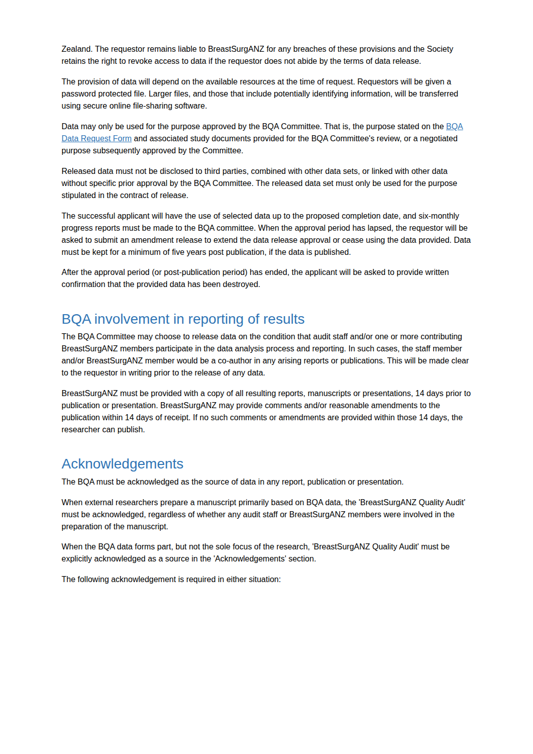Zealand. The requestor remains liable to BreastSurgANZ for any breaches of these provisions and the Society retains the right to revoke access to data if the requestor does not abide by the terms of data release.
The provision of data will depend on the available resources at the time of request. Requestors will be given a password protected file. Larger files, and those that include potentially identifying information, will be transferred using secure online file-sharing software.
Data may only be used for the purpose approved by the BQA Committee. That is, the purpose stated on the BQA Data Request Form and associated study documents provided for the BQA Committee's review, or a negotiated purpose subsequently approved by the Committee.
Released data must not be disclosed to third parties, combined with other data sets, or linked with other data without specific prior approval by the BQA Committee. The released data set must only be used for the purpose stipulated in the contract of release.
The successful applicant will have the use of selected data up to the proposed completion date, and six-monthly progress reports must be made to the BQA committee. When the approval period has lapsed, the requestor will be asked to submit an amendment release to extend the data release approval or cease using the data provided. Data must be kept for a minimum of five years post publication, if the data is published.
After the approval period (or post-publication period) has ended, the applicant will be asked to provide written confirmation that the provided data has been destroyed.
BQA involvement in reporting of results
The BQA Committee may choose to release data on the condition that audit staff and/or one or more contributing BreastSurgANZ members participate in the data analysis process and reporting. In such cases, the staff member and/or BreastSurgANZ member would be a co-author in any arising reports or publications. This will be made clear to the requestor in writing prior to the release of any data.
BreastSurgANZ must be provided with a copy of all resulting reports, manuscripts or presentations, 14 days prior to publication or presentation. BreastSurgANZ may provide comments and/or reasonable amendments to the publication within 14 days of receipt. If no such comments or amendments are provided within those 14 days, the researcher can publish.
Acknowledgements
The BQA must be acknowledged as the source of data in any report, publication or presentation.
When external researchers prepare a manuscript primarily based on BQA data, the 'BreastSurgANZ Quality Audit' must be acknowledged, regardless of whether any audit staff or BreastSurgANZ members were involved in the preparation of the manuscript.
When the BQA data forms part, but not the sole focus of the research, 'BreastSurgANZ Quality Audit' must be explicitly acknowledged as a source in the 'Acknowledgements' section.
The following acknowledgement is required in either situation: